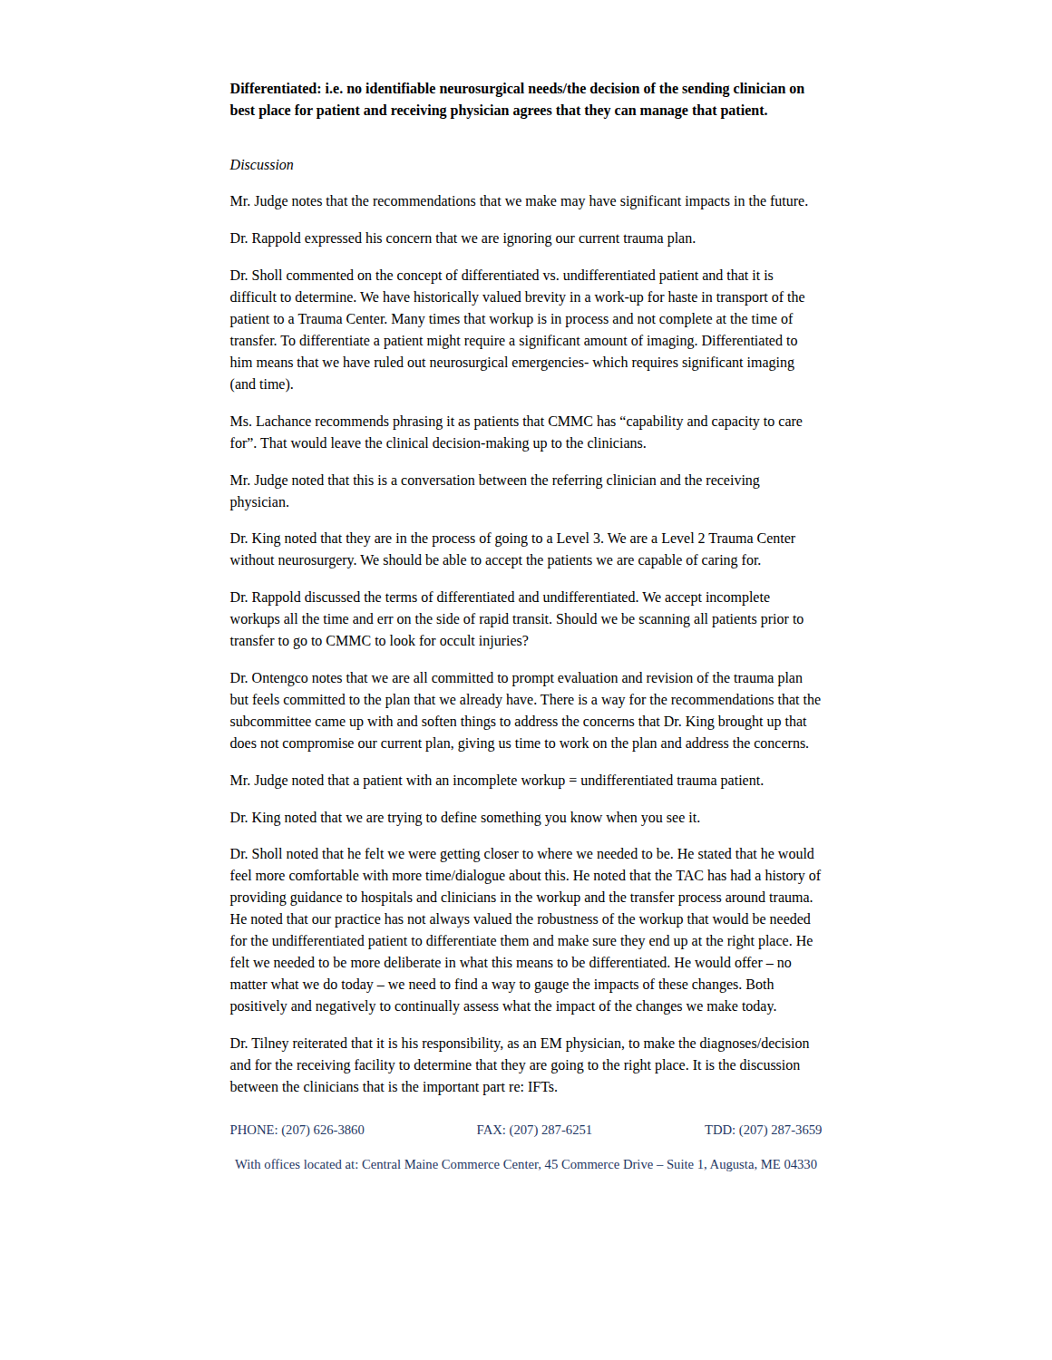Differentiated: i.e. no identifiable neurosurgical needs/the decision of the sending clinician on best place for patient and receiving physician agrees that they can manage that patient.
Discussion
Mr. Judge notes that the recommendations that we make may have significant impacts in the future.
Dr. Rappold expressed his concern that we are ignoring our current trauma plan.
Dr. Sholl commented on the concept of differentiated vs. undifferentiated patient and that it is difficult to determine. We have historically valued brevity in a work-up for haste in transport of the patient to a Trauma Center. Many times that workup is in process and not complete at the time of transfer. To differentiate a patient might require a significant amount of imaging. Differentiated to him means that we have ruled out neurosurgical emergencies- which requires significant imaging (and time).
Ms. Lachance recommends phrasing it as patients that CMMC has “capability and capacity to care for”. That would leave the clinical decision-making up to the clinicians.
Mr. Judge noted that this is a conversation between the referring clinician and the receiving physician.
Dr. King noted that they are in the process of going to a Level 3. We are a Level 2 Trauma Center without neurosurgery. We should be able to accept the patients we are capable of caring for.
Dr. Rappold discussed the terms of differentiated and undifferentiated. We accept incomplete workups all the time and err on the side of rapid transit. Should we be scanning all patients prior to transfer to go to CMMC to look for occult injuries?
Dr. Ontengco notes that we are all committed to prompt evaluation and revision of the trauma plan but feels committed to the plan that we already have. There is a way for the recommendations that the subcommittee came up with and soften things to address the concerns that Dr. King brought up that does not compromise our current plan, giving us time to work on the plan and address the concerns.
Mr. Judge noted that a patient with an incomplete workup = undifferentiated trauma patient.
Dr. King noted that we are trying to define something you know when you see it.
Dr. Sholl noted that he felt we were getting closer to where we needed to be. He stated that he would feel more comfortable with more time/dialogue about this. He noted that the TAC has had a history of providing guidance to hospitals and clinicians in the workup and the transfer process around trauma. He noted that our practice has not always valued the robustness of the workup that would be needed for the undifferentiated patient to differentiate them and make sure they end up at the right place. He felt we needed to be more deliberate in what this means to be differentiated. He would offer – no matter what we do today – we need to find a way to gauge the impacts of these changes. Both positively and negatively to continually assess what the impact of the changes we make today.
Dr. Tilney reiterated that it is his responsibility, as an EM physician, to make the diagnoses/decision and for the receiving facility to determine that they are going to the right place. It is the discussion between the clinicians that is the important part re: IFTs.
PHONE: (207) 626-3860 FAX: (207) 287-6251 TDD: (207) 287-3659
With offices located at: Central Maine Commerce Center, 45 Commerce Drive – Suite 1, Augusta, ME 04330